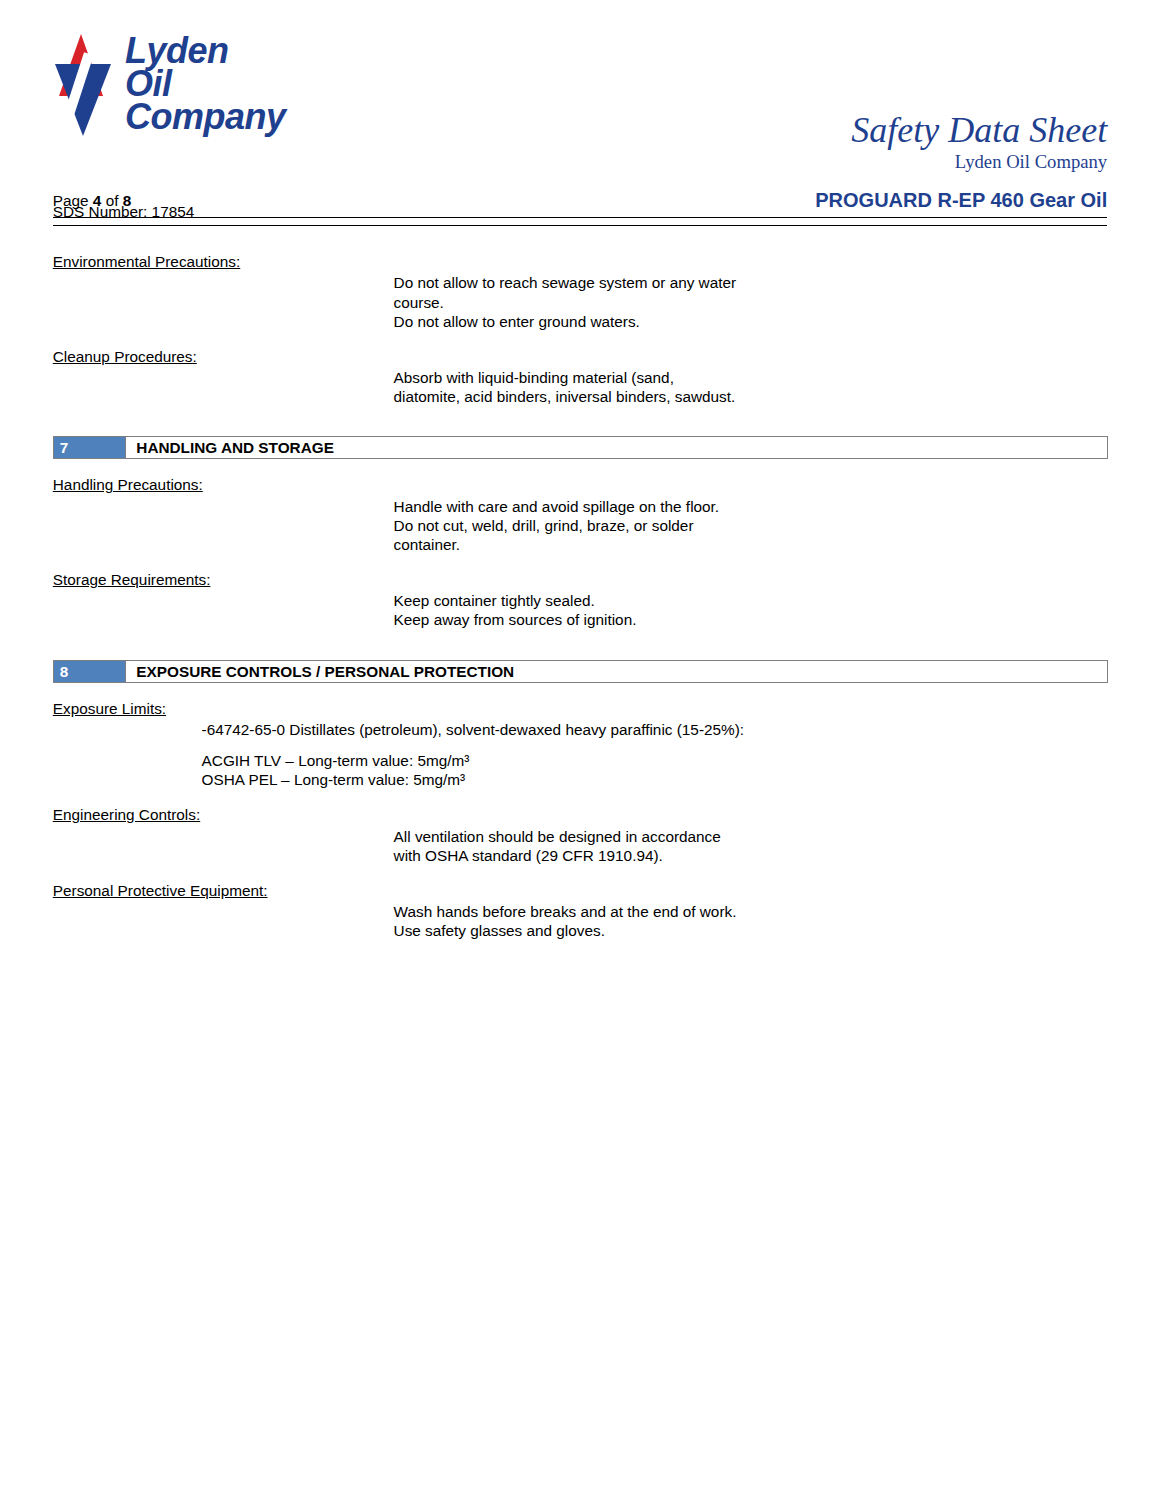Lyden
Oil
Company
Safety Data Sheet
Lyden Oil Company
Page 4 of 8
PROGUARD R-EP 460 Gear Oil
SDS Number: 17854
Environmental Precautions:
Do not allow to reach sewage system or any water
course.
Do not allow to enter ground waters.
Cleanup Procedures:
Absorb with liquid-binding material (sand,
diatomite, acid binders, iniversal binders, sawdust.
7
HANDLING AND STORAGE
Handling Precautions:
Handle with care and avoid spillage on the floor.
Do not cut, weld, drill, grind, braze, or solder
container.
Storage Requirements:
Keep container tightly sealed.
Keep away from sources of ignition.
8
EXPOSURE CONTROLS / PERSONAL PROTECTION
Exposure Limits:
-64742-65-0 Distillates (petroleum), solvent-dewaxed heavy paraffinic (15-25%):
ACGIH TLV – Long-term value: 5mg/m³
OSHA PEL – Long-term value: 5mg/m³
Engineering Controls:
All ventilation should be designed in accordance
with OSHA standard (29 CFR 1910.94).
Personal Protective Equipment:
Wash hands before breaks and at the end of work.
Use safety glasses and gloves.